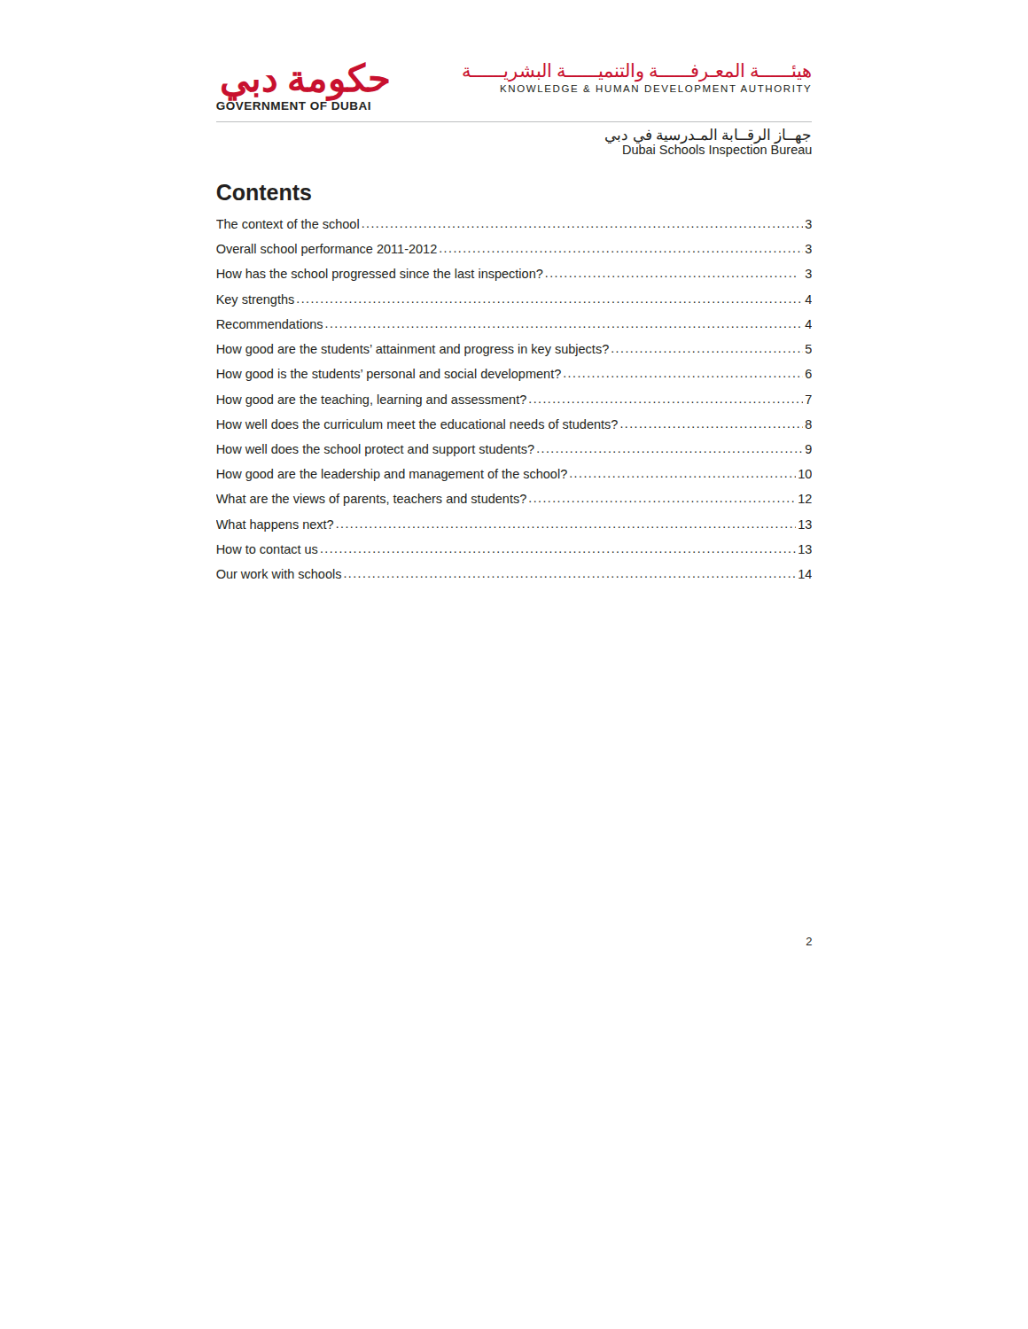حكومة دبي
GOVERNMENT OF DUBAI
هيئــــــة المعـرفــــــة والتنميــــــة البشريــــــة
KNOWLEDGE & HUMAN DEVELOPMENT AUTHORITY
جهــاز الرقــابة المـدرسية في دبي
Dubai Schools Inspection Bureau
Contents
The context of the school ........................................................................................................................... 3
Overall school performance 2011-2012 ......................................................................................... 3
How has the school progressed since the last inspection? ..................................................... 3
Key strengths ................................................................................................................................. 4
Recommendations ......................................................................................................................... 4
How good are the students’ attainment and progress in key subjects? ................................................. 5
How good is the students’ personal and social development? .............................................................. 6
How good are the teaching, learning and assessment? .......................................................................... 7
How well does the curriculum meet the educational needs of students? ............................................. 8
How well does the school protect and support students? ......................................................................... 9
How good are the leadership and management of the school? ............................................................ 10
What are the views of parents, teachers and students? ......................................................................... 12
What happens next? ....................................................................................................................... 13
How to contact us ......................................................................................................................... 13
Our work with schools ................................................................................................................. 14
2